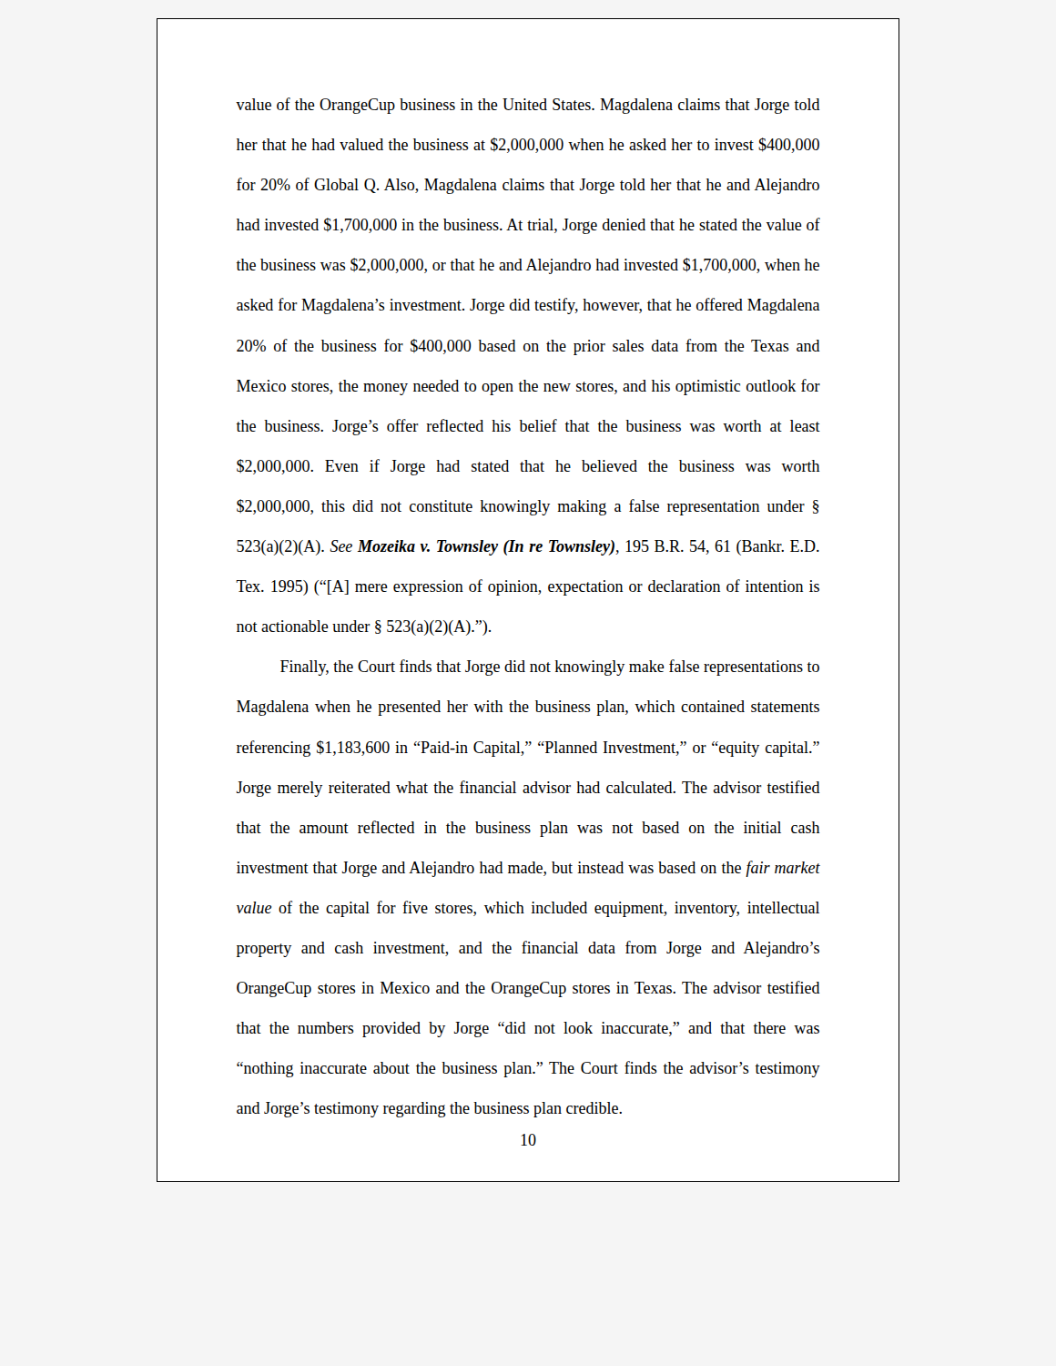value of the OrangeCup business in the United States. Magdalena claims that Jorge told her that he had valued the business at $2,000,000 when he asked her to invest $400,000 for 20% of Global Q. Also, Magdalena claims that Jorge told her that he and Alejandro had invested $1,700,000 in the business. At trial, Jorge denied that he stated the value of the business was $2,000,000, or that he and Alejandro had invested $1,700,000, when he asked for Magdalena’s investment. Jorge did testify, however, that he offered Magdalena 20% of the business for $400,000 based on the prior sales data from the Texas and Mexico stores, the money needed to open the new stores, and his optimistic outlook for the business. Jorge’s offer reflected his belief that the business was worth at least $2,000,000. Even if Jorge had stated that he believed the business was worth $2,000,000, this did not constitute knowingly making a false representation under § 523(a)(2)(A). See Mozeika v. Townsley (In re Townsley), 195 B.R. 54, 61 (Bankr. E.D. Tex. 1995) (“[A] mere expression of opinion, expectation or declaration of intention is not actionable under § 523(a)(2)(A).”).
Finally, the Court finds that Jorge did not knowingly make false representations to Magdalena when he presented her with the business plan, which contained statements referencing $1,183,600 in “Paid-in Capital,” “Planned Investment,” or “equity capital.” Jorge merely reiterated what the financial advisor had calculated. The advisor testified that the amount reflected in the business plan was not based on the initial cash investment that Jorge and Alejandro had made, but instead was based on the fair market value of the capital for five stores, which included equipment, inventory, intellectual property and cash investment, and the financial data from Jorge and Alejandro’s OrangeCup stores in Mexico and the OrangeCup stores in Texas. The advisor testified that the numbers provided by Jorge “did not look inaccurate,” and that there was “nothing inaccurate about the business plan.” The Court finds the advisor’s testimony and Jorge’s testimony regarding the business plan credible.
10